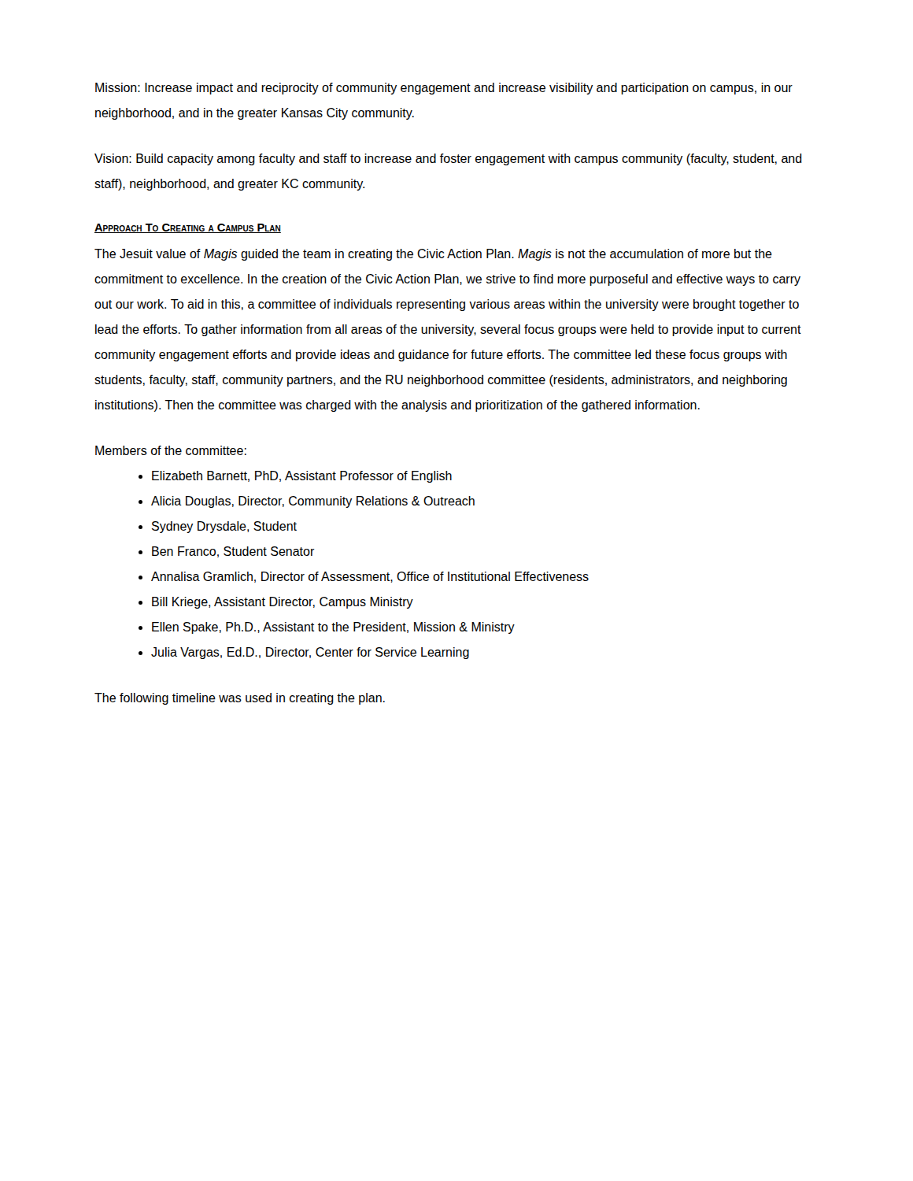Mission: Increase impact and reciprocity of community engagement and increase visibility and participation on campus, in our neighborhood, and in the greater Kansas City community.
Vision: Build capacity among faculty and staff to increase and foster engagement with campus community (faculty, student, and staff), neighborhood, and greater KC community.
Approach To Creating a Campus Plan
The Jesuit value of Magis guided the team in creating the Civic Action Plan. Magis is not the accumulation of more but the commitment to excellence. In the creation of the Civic Action Plan, we strive to find more purposeful and effective ways to carry out our work. To aid in this, a committee of individuals representing various areas within the university were brought together to lead the efforts. To gather information from all areas of the university, several focus groups were held to provide input to current community engagement efforts and provide ideas and guidance for future efforts. The committee led these focus groups with students, faculty, staff, community partners, and the RU neighborhood committee (residents, administrators, and neighboring institutions). Then the committee was charged with the analysis and prioritization of the gathered information.
Members of the committee:
Elizabeth Barnett, PhD, Assistant Professor of English
Alicia Douglas, Director, Community Relations & Outreach
Sydney Drysdale, Student
Ben Franco, Student Senator
Annalisa Gramlich, Director of Assessment, Office of Institutional Effectiveness
Bill Kriege, Assistant Director, Campus Ministry
Ellen Spake, Ph.D., Assistant to the President, Mission & Ministry
Julia Vargas, Ed.D., Director, Center for Service Learning
The following timeline was used in creating the plan.